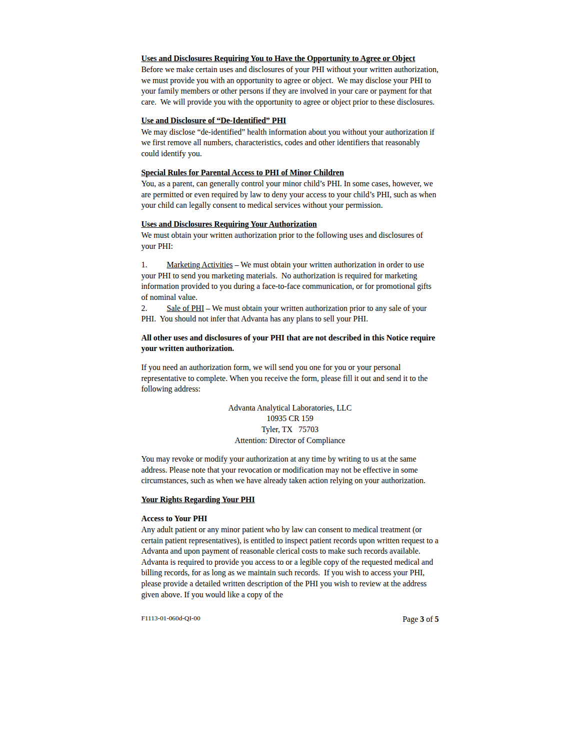Uses and Disclosures Requiring You to Have the Opportunity to Agree or Object
Before we make certain uses and disclosures of your PHI without your written authorization, we must provide you with an opportunity to agree or object. We may disclose your PHI to your family members or other persons if they are involved in your care or payment for that care. We will provide you with the opportunity to agree or object prior to these disclosures.
Use and Disclosure of “De-Identified” PHI
We may disclose “de-identified” health information about you without your authorization if we first remove all numbers, characteristics, codes and other identifiers that reasonably could identify you.
Special Rules for Parental Access to PHI of Minor Children
You, as a parent, can generally control your minor child’s PHI. In some cases, however, we are permitted or even required by law to deny your access to your child’s PHI, such as when your child can legally consent to medical services without your permission.
Uses and Disclosures Requiring Your Authorization
We must obtain your written authorization prior to the following uses and disclosures of your PHI:
1. Marketing Activities – We must obtain your written authorization in order to use your PHI to send you marketing materials. No authorization is required for marketing information provided to you during a face-to-face communication, or for promotional gifts of nominal value.
2. Sale of PHI – We must obtain your written authorization prior to any sale of your PHI. You should not infer that Advanta has any plans to sell your PHI.
All other uses and disclosures of your PHI that are not described in this Notice require your written authorization.
If you need an authorization form, we will send you one for you or your personal representative to complete. When you receive the form, please fill it out and send it to the following address:
Advanta Analytical Laboratories, LLC
10935 CR 159
Tyler, TX 75703
Attention: Director of Compliance
You may revoke or modify your authorization at any time by writing to us at the same address. Please note that your revocation or modification may not be effective in some circumstances, such as when we have already taken action relying on your authorization.
Your Rights Regarding Your PHI
Access to Your PHI
Any adult patient or any minor patient who by law can consent to medical treatment (or certain patient representatives), is entitled to inspect patient records upon written request to a Advanta and upon payment of reasonable clerical costs to make such records available.
Advanta is required to provide you access to or a legible copy of the requested medical and billing records, for as long as we maintain such records. If you wish to access your PHI, please provide a detailed written description of the PHI you wish to review at the address given above. If you would like a copy of the
F1113-01-060d-QI-00 Page 3 of 5